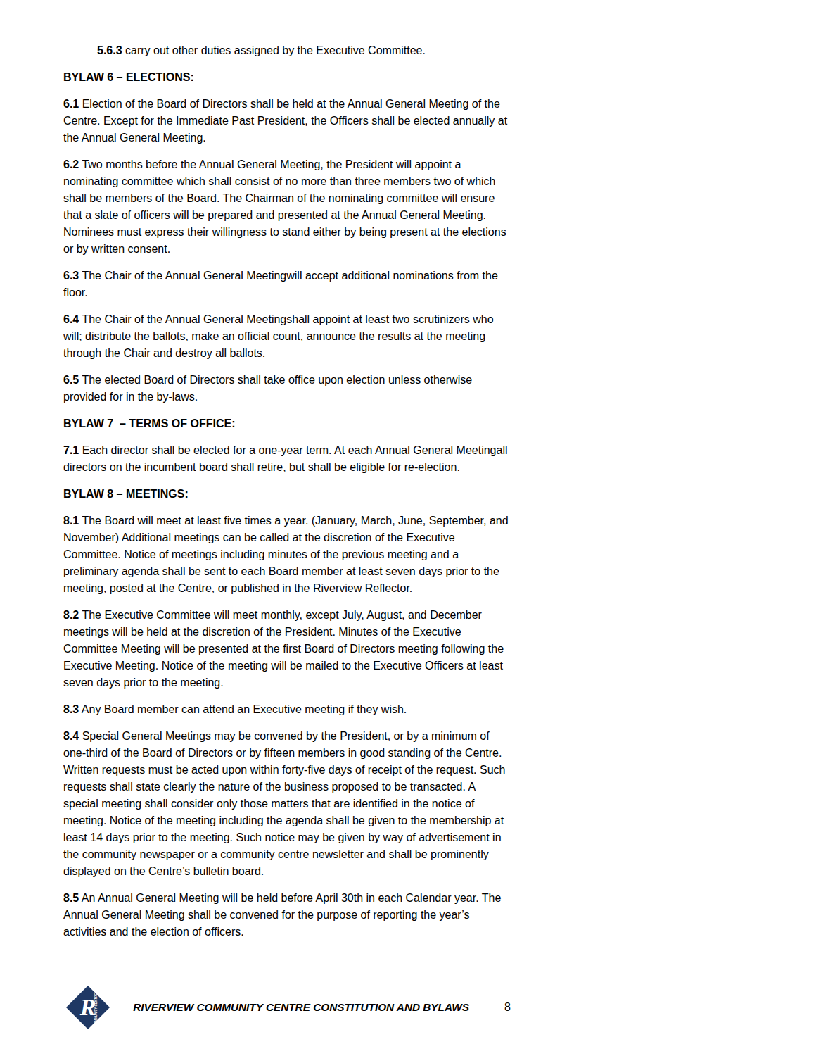5.6.3 carry out other duties assigned by the Executive Committee.
BYLAW 6 – ELECTIONS:
6.1 Election of the Board of Directors shall be held at the Annual General Meeting of the Centre. Except for the Immediate Past President, the Officers shall be elected annually at the Annual General Meeting.
6.2 Two months before the Annual General Meeting, the President will appoint a nominating committee which shall consist of no more than three members two of which shall be members of the Board. The Chairman of the nominating committee will ensure that a slate of officers will be prepared and presented at the Annual General Meeting. Nominees must express their willingness to stand either by being present at the elections or by written consent.
6.3 The Chair of the Annual General Meetingwill accept additional nominations from the floor.
6.4 The Chair of the Annual General Meetingshall appoint at least two scrutinizers who will; distribute the ballots, make an official count, announce the results at the meeting through the Chair and destroy all ballots.
6.5 The elected Board of Directors shall take office upon election unless otherwise provided for in the by-laws.
BYLAW 7 – TERMS OF OFFICE:
7.1 Each director shall be elected for a one-year term. At each Annual General Meetingall directors on the incumbent board shall retire, but shall be eligible for re-election.
BYLAW 8 – MEETINGS:
8.1 The Board will meet at least five times a year. (January, March, June, September, and November) Additional meetings can be called at the discretion of the Executive Committee. Notice of meetings including minutes of the previous meeting and a preliminary agenda shall be sent to each Board member at least seven days prior to the meeting, posted at the Centre, or published in the Riverview Reflector.
8.2 The Executive Committee will meet monthly, except July, August, and December meetings will be held at the discretion of the President. Minutes of the Executive Committee Meeting will be presented at the first Board of Directors meeting following the Executive Meeting. Notice of the meeting will be mailed to the Executive Officers at least seven days prior to the meeting.
8.3 Any Board member can attend an Executive meeting if they wish.
8.4 Special General Meetings may be convened by the President, or by a minimum of one-third of the Board of Directors or by fifteen members in good standing of the Centre. Written requests must be acted upon within forty-five days of receipt of the request. Such requests shall state clearly the nature of the business proposed to be transacted. A special meeting shall consider only those matters that are identified in the notice of meeting. Notice of the meeting including the agenda shall be given to the membership at least 14 days prior to the meeting. Such notice may be given by way of advertisement in the community newspaper or a community centre newsletter and shall be prominently displayed on the Centre’s bulletin board.
8.5 An Annual General Meeting will be held before April 30th in each Calendar year. The Annual General Meeting shall be convened for the purpose of reporting the year’s activities and the election of officers.
R RIVERVIEW COMMUNITY CENTRE
RIVERVIEW COMMUNITY CENTRE CONSTITUTION AND BYLAWS
8